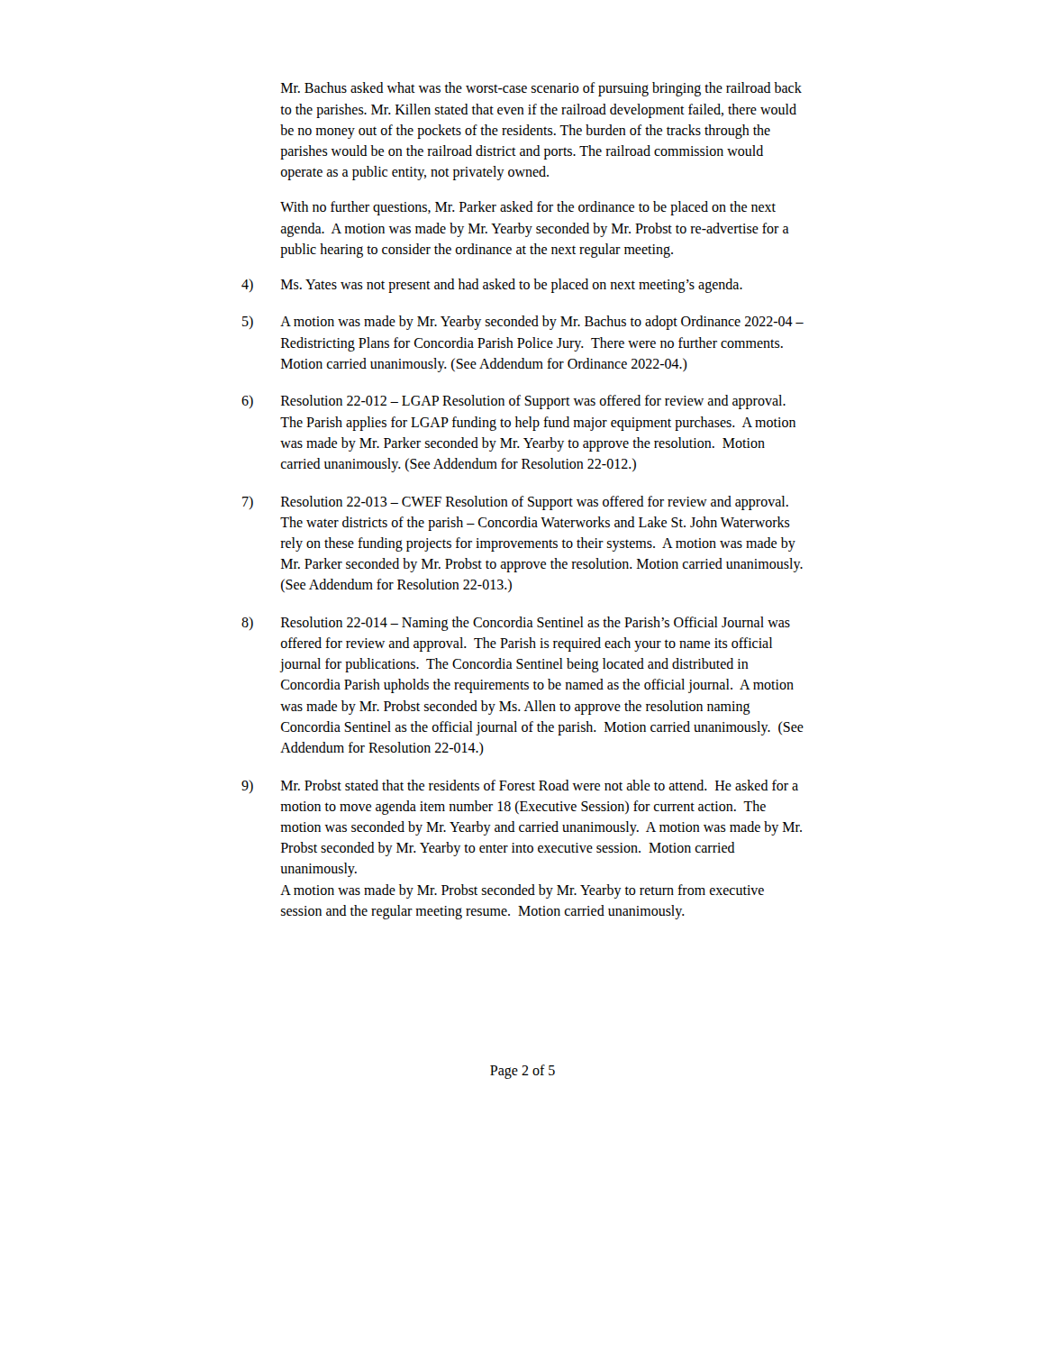Mr. Bachus asked what was the worst-case scenario of pursuing bringing the railroad back to the parishes. Mr. Killen stated that even if the railroad development failed, there would be no money out of the pockets of the residents. The burden of the tracks through the parishes would be on the railroad district and ports. The railroad commission would operate as a public entity, not privately owned.
With no further questions, Mr. Parker asked for the ordinance to be placed on the next agenda. A motion was made by Mr. Yearby seconded by Mr. Probst to re-advertise for a public hearing to consider the ordinance at the next regular meeting.
4)
Ms. Yates was not present and had asked to be placed on next meeting’s agenda.
5)
A motion was made by Mr. Yearby seconded by Mr. Bachus to adopt Ordinance 2022-04 – Redistricting Plans for Concordia Parish Police Jury. There were no further comments. Motion carried unanimously. (See Addendum for Ordinance 2022-04.)
6)
Resolution 22-012 – LGAP Resolution of Support was offered for review and approval. The Parish applies for LGAP funding to help fund major equipment purchases. A motion was made by Mr. Parker seconded by Mr. Yearby to approve the resolution. Motion carried unanimously. (See Addendum for Resolution 22-012.)
7)
Resolution 22-013 – CWEF Resolution of Support was offered for review and approval. The water districts of the parish – Concordia Waterworks and Lake St. John Waterworks rely on these funding projects for improvements to their systems. A motion was made by Mr. Parker seconded by Mr. Probst to approve the resolution. Motion carried unanimously. (See Addendum for Resolution 22-013.)
8)
Resolution 22-014 – Naming the Concordia Sentinel as the Parish’s Official Journal was offered for review and approval. The Parish is required each your to name its official journal for publications. The Concordia Sentinel being located and distributed in Concordia Parish upholds the requirements to be named as the official journal. A motion was made by Mr. Probst seconded by Ms. Allen to approve the resolution naming Concordia Sentinel as the official journal of the parish. Motion carried unanimously. (See Addendum for Resolution 22-014.)
9)
Mr. Probst stated that the residents of Forest Road were not able to attend. He asked for a motion to move agenda item number 18 (Executive Session) for current action. The motion was seconded by Mr. Yearby and carried unanimously. A motion was made by Mr. Probst seconded by Mr. Yearby to enter into executive session. Motion carried unanimously.
A motion was made by Mr. Probst seconded by Mr. Yearby to return from executive session and the regular meeting resume. Motion carried unanimously.
Page 2 of 5